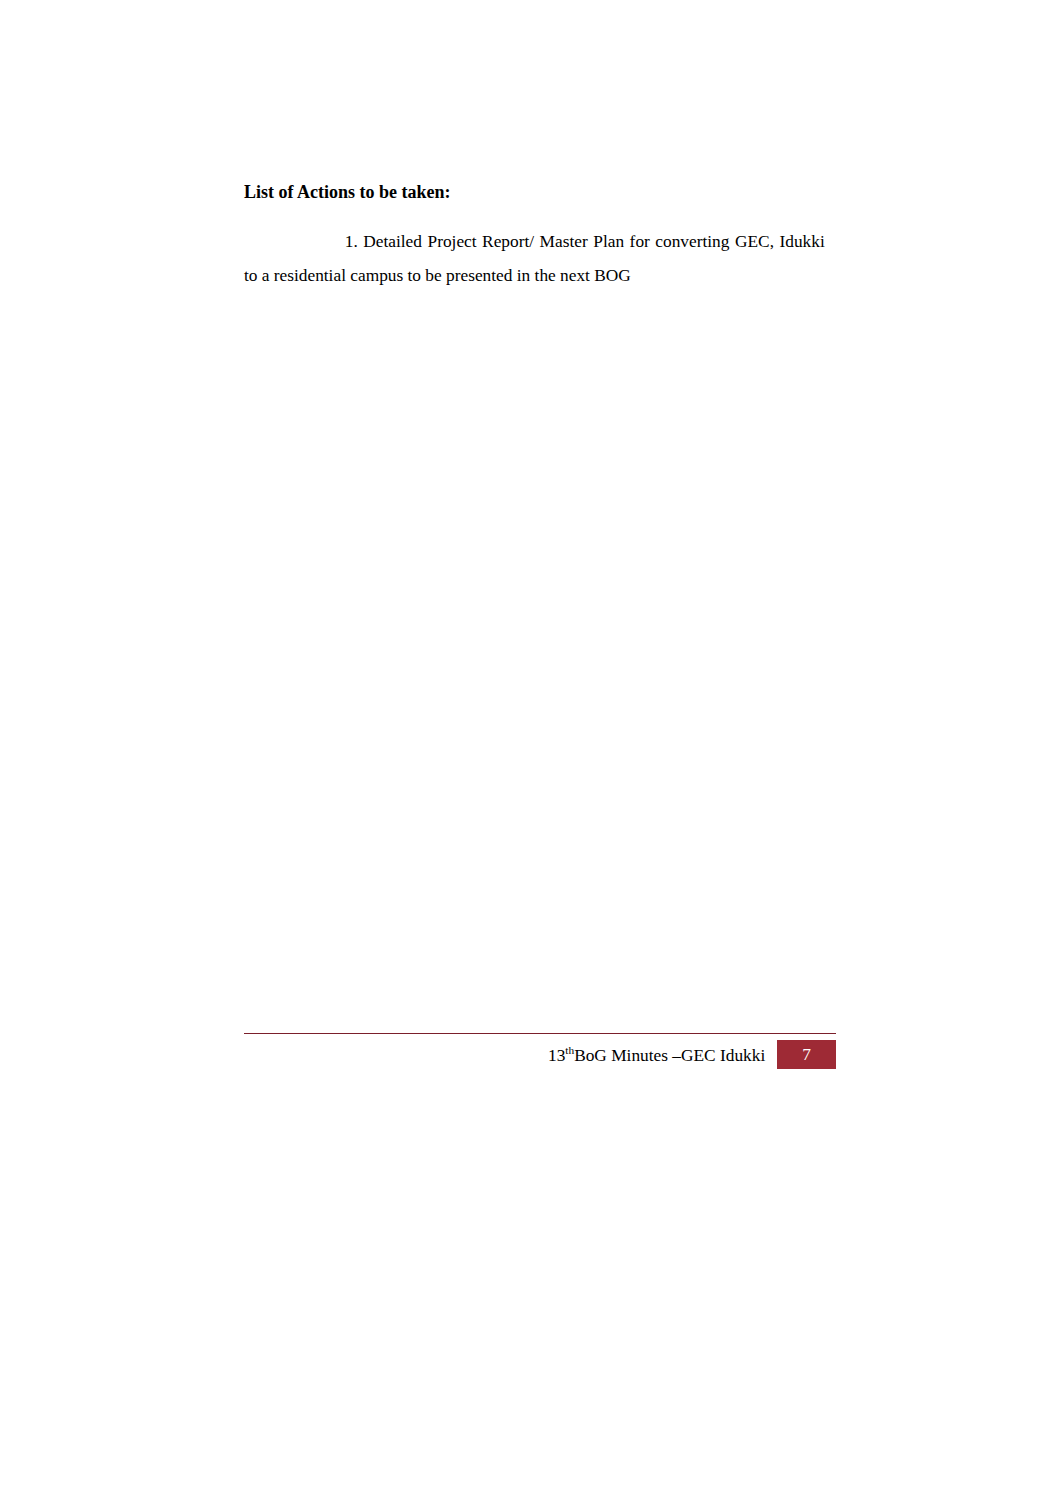List of Actions to be taken:
1. Detailed Project Report/ Master Plan for converting GEC, Idukki to a residential campus to be presented in the next BOG
13thBoG Minutes –GEC Idukki
7